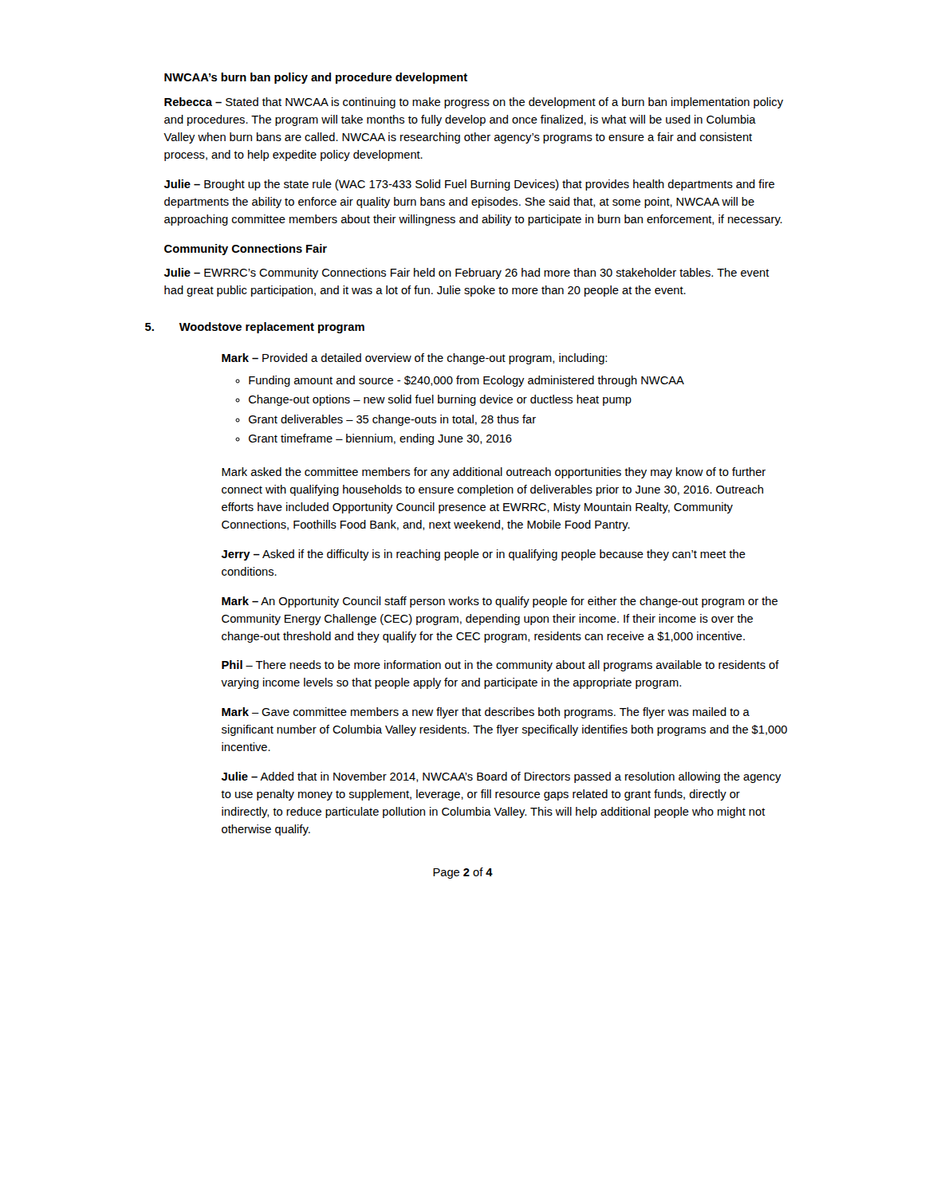NWCAA’s burn ban policy and procedure development
Rebecca – Stated that NWCAA is continuing to make progress on the development of a burn ban implementation policy and procedures. The program will take months to fully develop and once finalized, is what will be used in Columbia Valley when burn bans are called. NWCAA is researching other agency’s programs to ensure a fair and consistent process, and to help expedite policy development.
Julie – Brought up the state rule (WAC 173-433 Solid Fuel Burning Devices) that provides health departments and fire departments the ability to enforce air quality burn bans and episodes. She said that, at some point, NWCAA will be approaching committee members about their willingness and ability to participate in burn ban enforcement, if necessary.
Community Connections Fair
Julie – EWRRC’s Community Connections Fair held on February 26 had more than 30 stakeholder tables. The event had great public participation, and it was a lot of fun. Julie spoke to more than 20 people at the event.
Woodstove replacement program
Mark – Provided a detailed overview of the change-out program, including:
Funding amount and source - $240,000 from Ecology administered through NWCAA
Change-out options – new solid fuel burning device or ductless heat pump
Grant deliverables – 35 change-outs in total, 28 thus far
Grant timeframe – biennium, ending June 30, 2016
Mark asked the committee members for any additional outreach opportunities they may know of to further connect with qualifying households to ensure completion of deliverables prior to June 30, 2016. Outreach efforts have included Opportunity Council presence at EWRRC, Misty Mountain Realty, Community Connections, Foothills Food Bank, and, next weekend, the Mobile Food Pantry.
Jerry – Asked if the difficulty is in reaching people or in qualifying people because they can’t meet the conditions.
Mark – An Opportunity Council staff person works to qualify people for either the change-out program or the Community Energy Challenge (CEC) program, depending upon their income. If their income is over the change-out threshold and they qualify for the CEC program, residents can receive a $1,000 incentive.
Phil – There needs to be more information out in the community about all programs available to residents of varying income levels so that people apply for and participate in the appropriate program.
Mark – Gave committee members a new flyer that describes both programs. The flyer was mailed to a significant number of Columbia Valley residents. The flyer specifically identifies both programs and the $1,000 incentive.
Julie – Added that in November 2014, NWCAA’s Board of Directors passed a resolution allowing the agency to use penalty money to supplement, leverage, or fill resource gaps related to grant funds, directly or indirectly, to reduce particulate pollution in Columbia Valley. This will help additional people who might not otherwise qualify.
Page 2 of 4